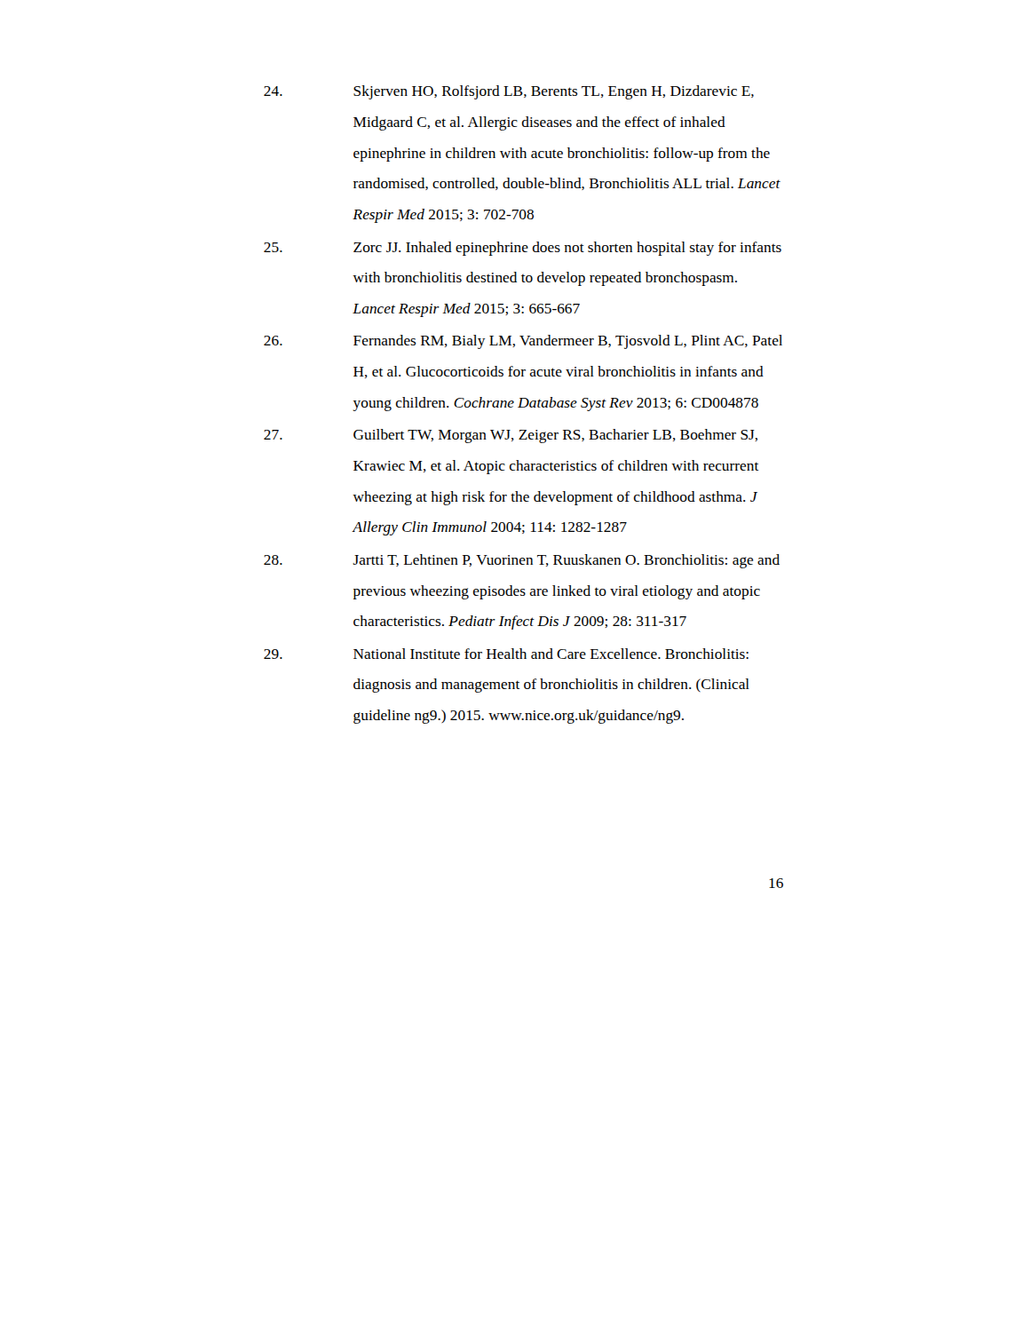24. Skjerven HO, Rolfsjord LB, Berents TL, Engen H, Dizdarevic E, Midgaard C, et al. Allergic diseases and the effect of inhaled epinephrine in children with acute bronchiolitis: follow-up from the randomised, controlled, double-blind, Bronchiolitis ALL trial. Lancet Respir Med 2015; 3: 702-708
25. Zorc JJ. Inhaled epinephrine does not shorten hospital stay for infants with bronchiolitis destined to develop repeated bronchospasm. Lancet Respir Med 2015; 3: 665-667
26. Fernandes RM, Bialy LM, Vandermeer B, Tjosvold L, Plint AC, Patel H, et al. Glucocorticoids for acute viral bronchiolitis in infants and young children. Cochrane Database Syst Rev 2013; 6: CD004878
27. Guilbert TW, Morgan WJ, Zeiger RS, Bacharier LB, Boehmer SJ, Krawiec M, et al. Atopic characteristics of children with recurrent wheezing at high risk for the development of childhood asthma. J Allergy Clin Immunol 2004; 114: 1282-1287
28. Jartti T, Lehtinen P, Vuorinen T, Ruuskanen O. Bronchiolitis: age and previous wheezing episodes are linked to viral etiology and atopic characteristics. Pediatr Infect Dis J 2009; 28: 311-317
29. National Institute for Health and Care Excellence. Bronchiolitis: diagnosis and management of bronchiolitis in children. (Clinical guideline ng9.) 2015. www.nice.org.uk/guidance/ng9.
16